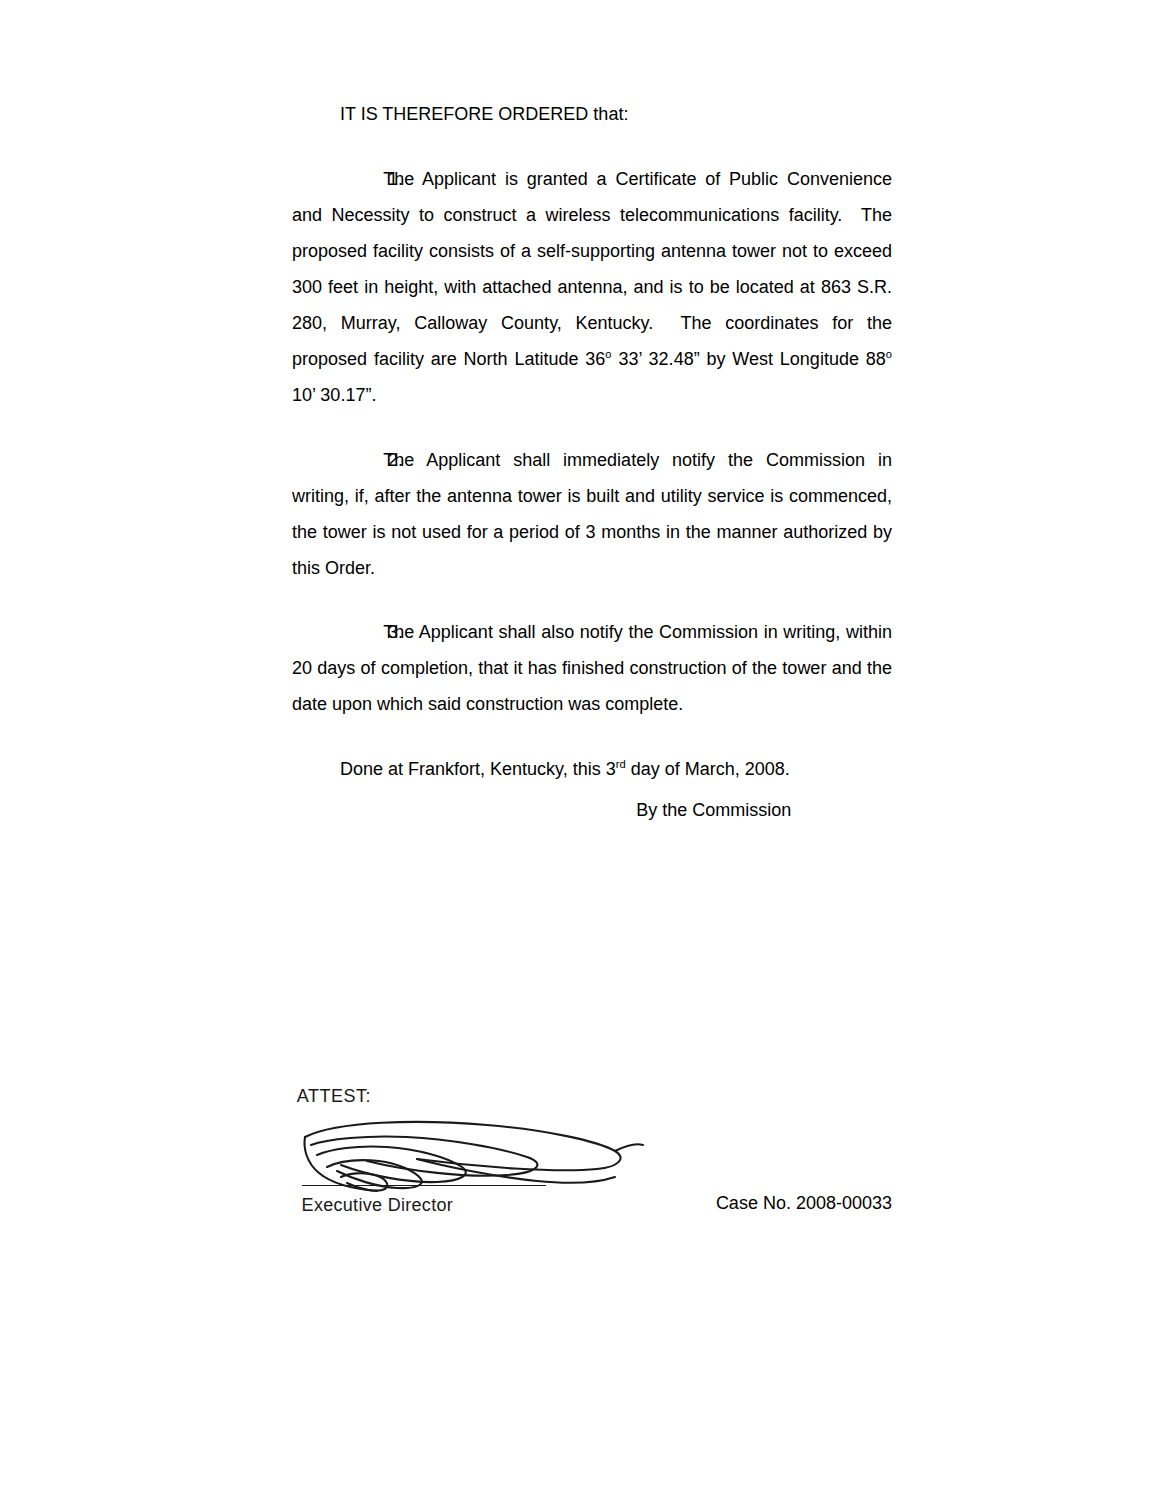IT IS THEREFORE ORDERED that:
1. The Applicant is granted a Certificate of Public Convenience and Necessity to construct a wireless telecommunications facility. The proposed facility consists of a self-supporting antenna tower not to exceed 300 feet in height, with attached antenna, and is to be located at 863 S.R. 280, Murray, Calloway County, Kentucky. The coordinates for the proposed facility are North Latitude 36o 33’ 32.48” by West Longitude 88o 10’ 30.17”.
2. The Applicant shall immediately notify the Commission in writing, if, after the antenna tower is built and utility service is commenced, the tower is not used for a period of 3 months in the manner authorized by this Order.
3. The Applicant shall also notify the Commission in writing, within 20 days of completion, that it has finished construction of the tower and the date upon which said construction was complete.
Done at Frankfort, Kentucky, this 3rd day of March, 2008.
By the Commission
ATTEST:
Executive Director
Case No. 2008-00033